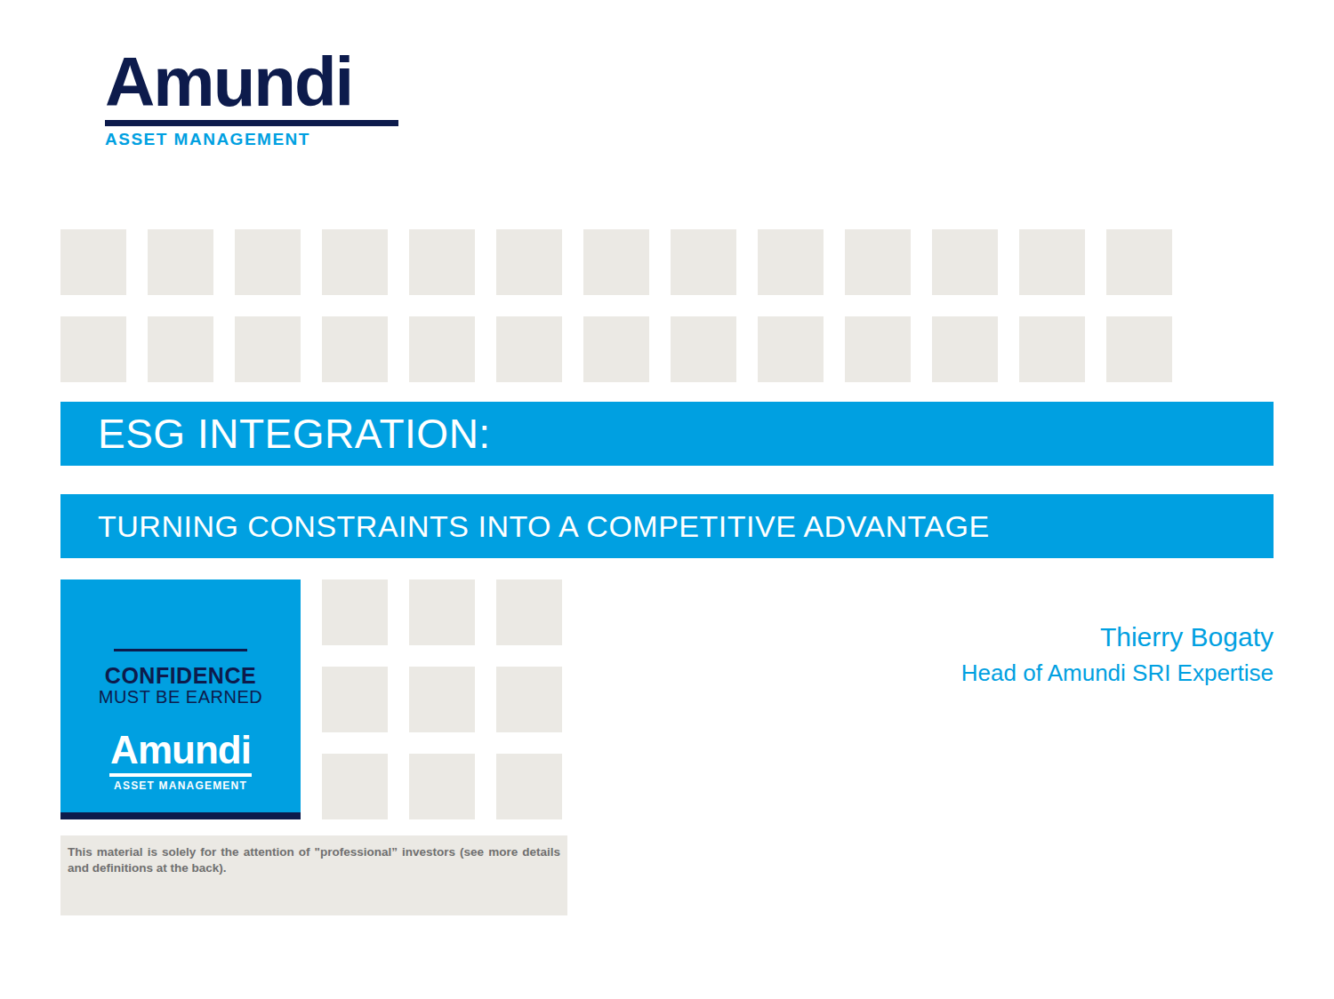Amundi
ASSET MANAGEMENT
ESG INTEGRATION:
TURNING CONSTRAINTS INTO A COMPETITIVE ADVANTAGE
CONFIDENCE
MUST BE EARNED
Amundi
ASSET MANAGEMENT
Thierry Bogaty
Head of Amundi SRI Expertise
This material is solely for the attention of "professional” investors (see more details and definitions at the back).